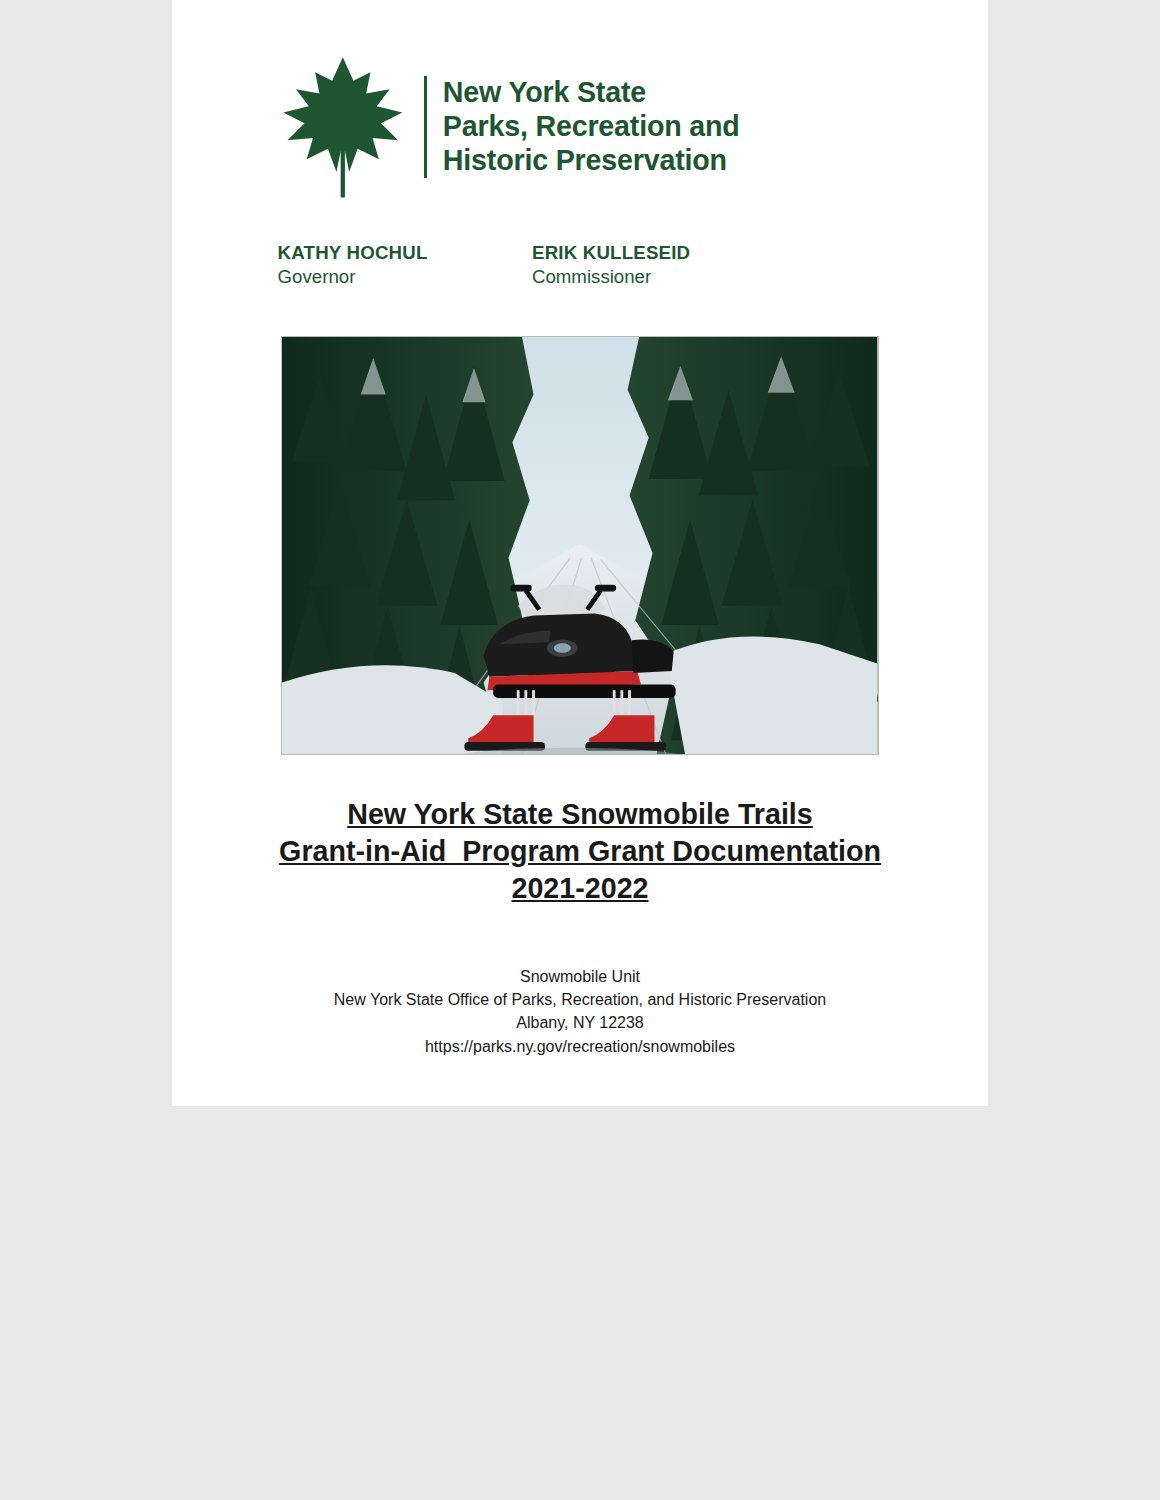New York State Parks, Recreation and Historic Preservation
KATHY HOCHUL
Governor
ERIK KULLESEID
Commissioner
New York State Snowmobile Trails
Grant-in-Aid Program Grant Documentation
2021-2022
Snowmobile Unit
New York State Office of Parks, Recreation, and Historic Preservation
Albany, NY 12238
https://parks.ny.gov/recreation/snowmobiles